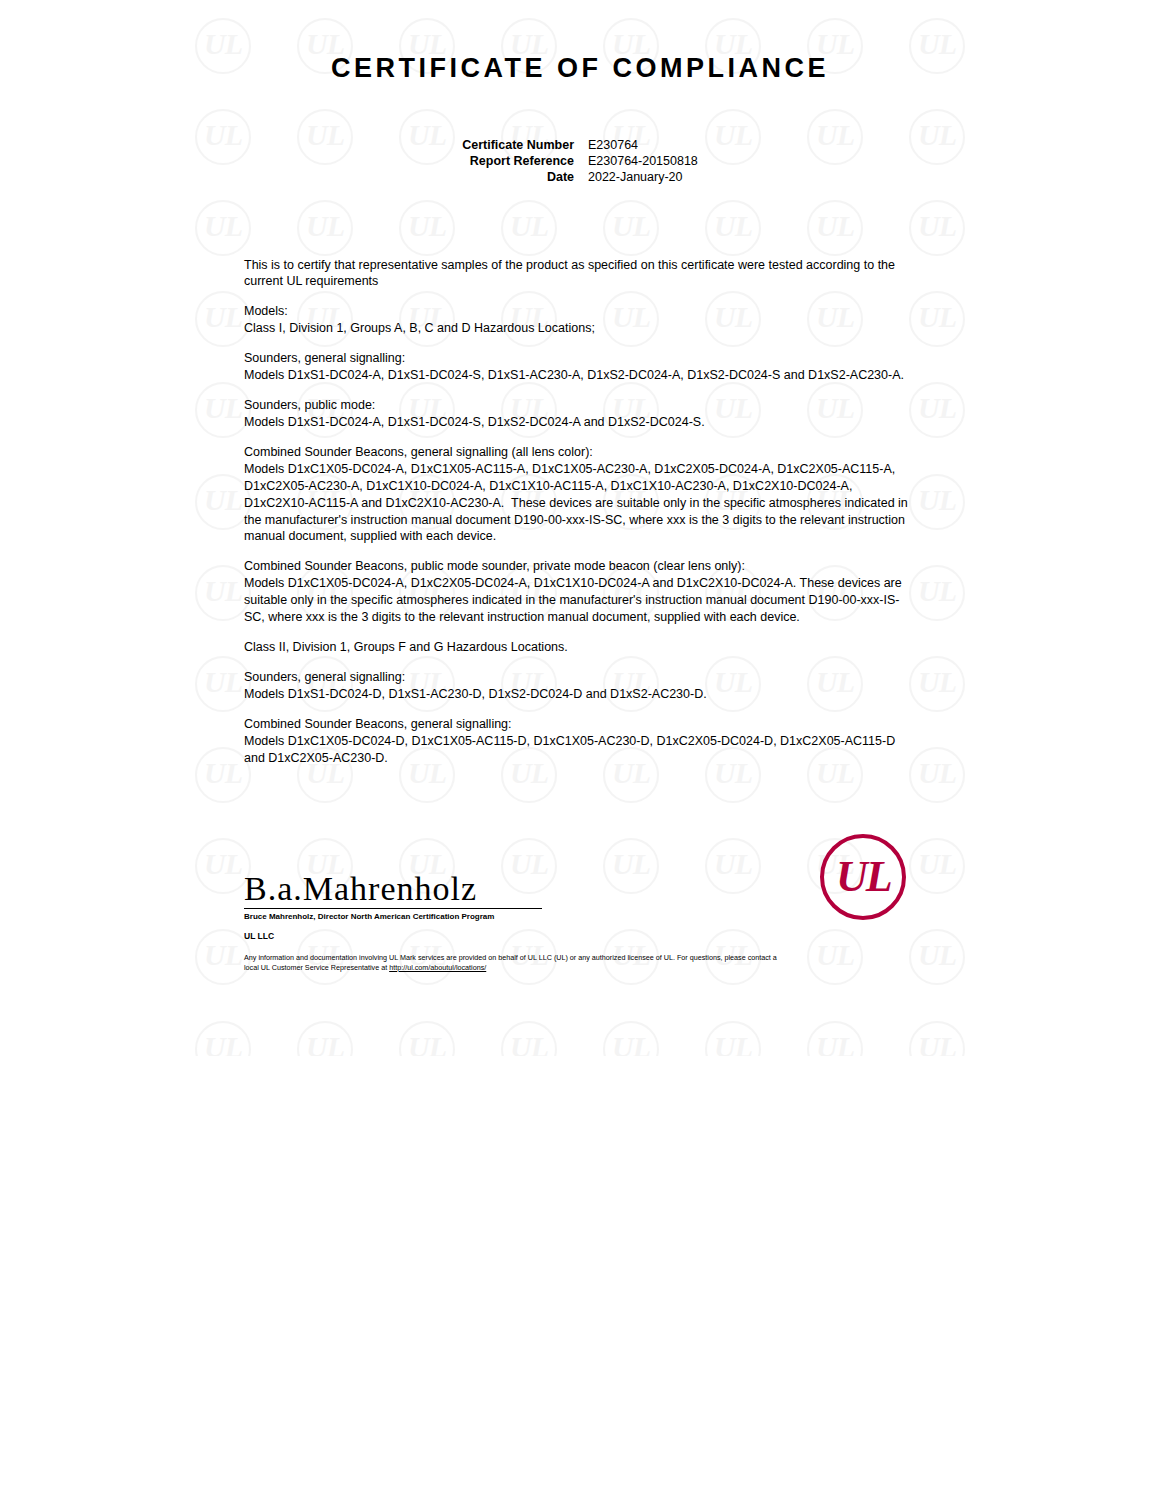UL UL UL UL UL UL UL UL UL UL UL UL UL UL UL UL UL UL UL UL UL UL UL UL UL UL UL UL UL UL UL UL UL UL UL UL UL UL UL UL UL UL UL UL UL UL UL UL UL UL UL UL UL UL UL UL UL UL UL UL UL UL UL UL UL UL UL UL UL UL UL UL UL UL UL UL UL UL UL UL UL UL UL UL UL UL UL UL UL UL UL UL UL UL UL UL
CERTIFICATE OF COMPLIANCE
| Certificate Number | E230764 |
| Report Reference | E230764-20150818 |
| Date | 2022-January-20 |
This is to certify that representative samples of the product as specified on this certificate were tested according to the current UL requirements
Models:
Class I, Division 1, Groups A, B, C and D Hazardous Locations;
Sounders, general signalling:
Models D1xS1-DC024-A, D1xS1-DC024-S, D1xS1-AC230-A, D1xS2-DC024-A, D1xS2-DC024-S and D1xS2-AC230-A.
Sounders, public mode:
Models D1xS1-DC024-A, D1xS1-DC024-S, D1xS2-DC024-A and D1xS2-DC024-S.
Combined Sounder Beacons, general signalling (all lens color):
Models D1xC1X05-DC024-A, D1xC1X05-AC115-A, D1xC1X05-AC230-A, D1xC2X05-DC024-A, D1xC2X05-AC115-A, D1xC2X05-AC230-A, D1xC1X10-DC024-A, D1xC1X10-AC115-A, D1xC1X10-AC230-A, D1xC2X10-DC024-A, D1xC2X10-AC115-A and D1xC2X10-AC230-A. These devices are suitable only in the specific atmospheres indicated in the manufacturer's instruction manual document D190-00-xxx-IS-SC, where xxx is the 3 digits to the relevant instruction manual document, supplied with each device.
Combined Sounder Beacons, public mode sounder, private mode beacon (clear lens only):
Models D1xC1X05-DC024-A, D1xC2X05-DC024-A, D1xC1X10-DC024-A and D1xC2X10-DC024-A. These devices are suitable only in the specific atmospheres indicated in the manufacturer's instruction manual document D190-00-xxx-IS-SC, where xxx is the 3 digits to the relevant instruction manual document, supplied with each device.
Class II, Division 1, Groups F and G Hazardous Locations.
Sounders, general signalling:
Models D1xS1-DC024-D, D1xS1-AC230-D, D1xS2-DC024-D and D1xS2-AC230-D.
Combined Sounder Beacons, general signalling:
Models D1xC1X05-DC024-D, D1xC1X05-AC115-D, D1xC1X05-AC230-D, D1xC2X05-DC024-D, D1xC2X05-AC115-D and D1xC2X05-AC230-D.
B.a.Mahrenholz
Bruce Mahrenholz, Director North American Certification Program
UL LLC
Any information and documentation involving UL Mark services are provided on behalf of UL LLC (UL) or any authorized licensee of UL. For questions, please contact a local UL Customer Service Representative at http://ul.com/aboutul/locations/
UL